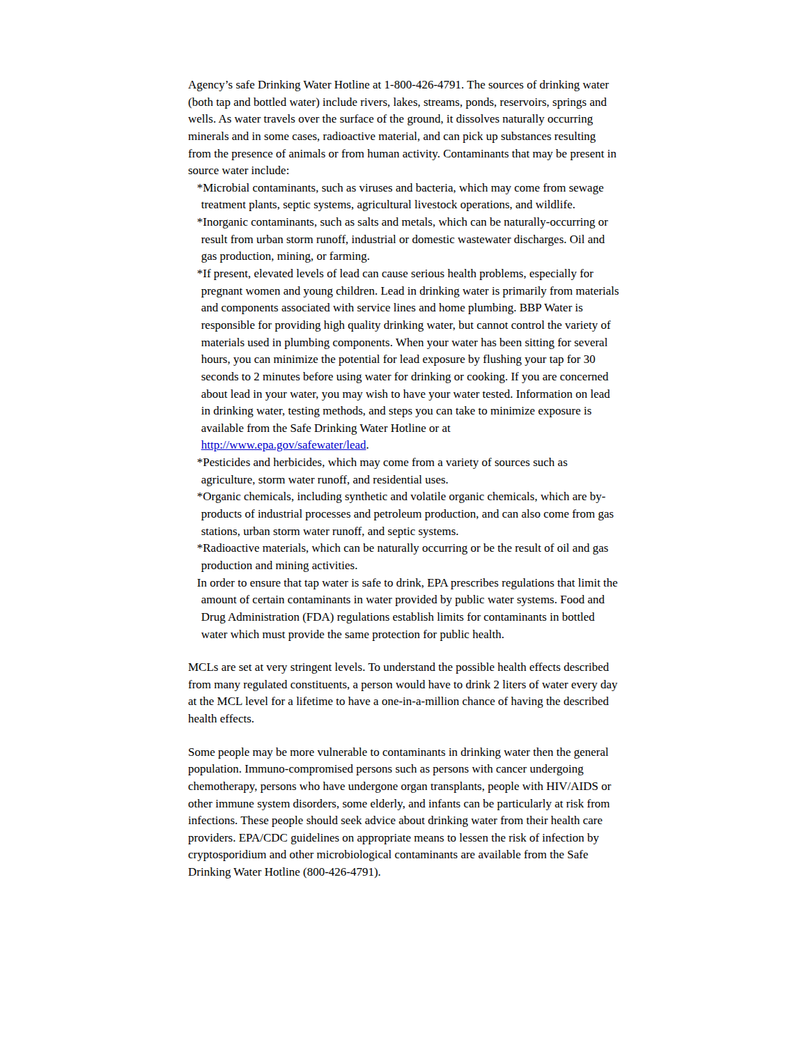Agency’s safe Drinking Water Hotline at 1-800-426-4791. The sources of drinking water (both tap and bottled water) include rivers, lakes, streams, ponds, reservoirs, springs and wells. As water travels over the surface of the ground, it dissolves naturally occurring minerals and in some cases, radioactive material, and can pick up substances resulting from the presence of animals or from human activity. Contaminants that may be present in source water include:
*Microbial contaminants, such as viruses and bacteria, which may come from sewage treatment plants, septic systems, agricultural livestock operations, and wildlife.
*Inorganic contaminants, such as salts and metals, which can be naturally-occurring or result from urban storm runoff, industrial or domestic wastewater discharges. Oil and gas production, mining, or farming.
*If present, elevated levels of lead can cause serious health problems, especially for pregnant women and young children. Lead in drinking water is primarily from materials and components associated with service lines and home plumbing. BBP Water is responsible for providing high quality drinking water, but cannot control the variety of materials used in plumbing components. When your water has been sitting for several hours, you can minimize the potential for lead exposure by flushing your tap for 30 seconds to 2 minutes before using water for drinking or cooking. If you are concerned about lead in your water, you may wish to have your water tested. Information on lead in drinking water, testing methods, and steps you can take to minimize exposure is available from the Safe Drinking Water Hotline or at http://www.epa.gov/safewater/lead.
*Pesticides and herbicides, which may come from a variety of sources such as agriculture, storm water runoff, and residential uses.
*Organic chemicals, including synthetic and volatile organic chemicals, which are by-products of industrial processes and petroleum production, and can also come from gas stations, urban storm water runoff, and septic systems.
*Radioactive materials, which can be naturally occurring or be the result of oil and gas production and mining activities.
In order to ensure that tap water is safe to drink, EPA prescribes regulations that limit the amount of certain contaminants in water provided by public water systems. Food and Drug Administration (FDA) regulations establish limits for contaminants in bottled water which must provide the same protection for public health.
MCLs are set at very stringent levels. To understand the possible health effects described from many regulated constituents, a person would have to drink 2 liters of water every day at the MCL level for a lifetime to have a one-in-a-million chance of having the described health effects.
Some people may be more vulnerable to contaminants in drinking water then the general population. Immuno-compromised persons such as persons with cancer undergoing chemotherapy, persons who have undergone organ transplants, people with HIV/AIDS or other immune system disorders, some elderly, and infants can be particularly at risk from infections. These people should seek advice about drinking water from their health care providers. EPA/CDC guidelines on appropriate means to lessen the risk of infection by cryptosporidium and other microbiological contaminants are available from the Safe Drinking Water Hotline (800-426-4791).